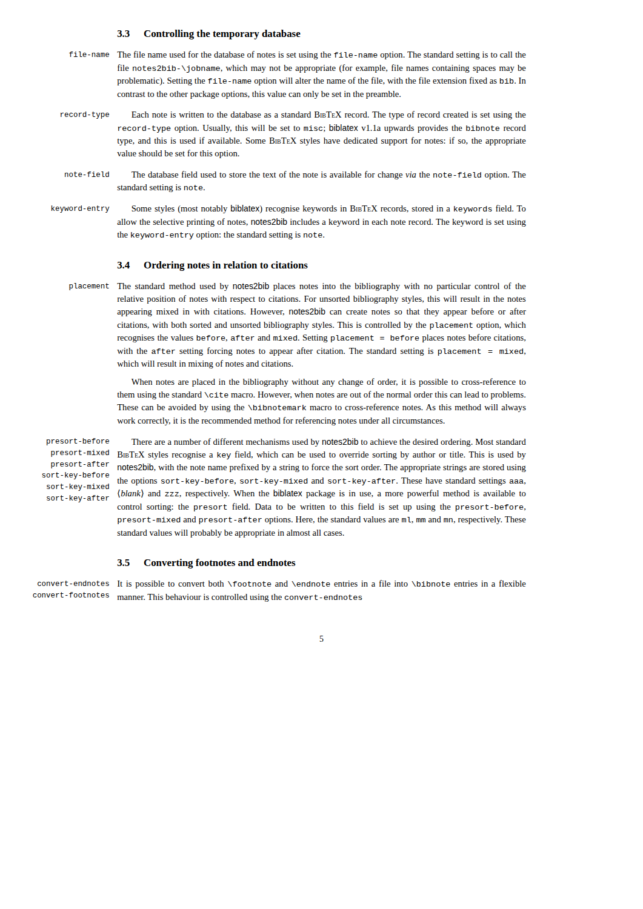3.3 Controlling the temporary database
file-name
The file name used for the database of notes is set using the file-name option. The standard setting is to call the file notes2bib-\jobname, which may not be appropriate (for example, file names containing spaces may be problematic). Setting the file-name option will alter the name of the file, with the file extension fixed as bib. In contrast to the other package options, this value can only be set in the preamble.
record-type
Each note is written to the database as a standard BibT eX record. The type of record created is set using the record-type option. Usually, this will be set to misc; biblatex v1.1a upwards provides the bibnote record type, and this is used if available. Some BibTeX styles have dedicated support for notes: if so, the appropriate value should be set for this option.
note-field
The database field used to store the text of the note is available for change via the note-field option. The standard setting is note.
keyword-entry
Some styles (most notably biblatex) recognise keywords in BibTeX records, stored in a keywords field. To allow the selective printing of notes, notes2bib includes a keyword in each note record. The keyword is set using the keyword-entry option: the standard setting is note.
3.4 Ordering notes in relation to citations
placement
The standard method used by notes2bib places notes into the bibliography with no particular control of the relative position of notes with respect to citations. For unsorted bibliography styles, this will result in the notes appearing mixed in with citations. However, notes2bib can create notes so that they appear before or after citations, with both sorted and unsorted bibliography styles. This is controlled by the placement option, which recognises the values before, after and mixed. Setting placement = before places notes before citations, with the after setting forcing notes to appear after citation. The standard setting is placement = mixed, which will result in mixing of notes and citations.
When notes are placed in the bibliography without any change of order, it is possible to cross-reference to them using the standard \cite macro. However, when notes are out of the normal order this can lead to problems. These can be avoided by using the \bibnotemark macro to cross-reference notes. As this method will always work correctly, it is the recommended method for referencing notes under all circumstances.
presort-before
presort-mixed
presort-after
sort-key-before
sort-key-mixed
sort-key-after
There are a number of different mechanisms used by notes2bib to achieve the desired ordering. Most standard BibTeX styles recognise a key field, which can be used to override sorting by author or title. This is used by notes2bib, with the note name prefixed by a string to force the sort order. The appropriate strings are stored using the options sort-key-before, sort-key-mixed and sort-key-after. These have standard settings aaa, ⟨blank⟩ and zzz, respectively. When the biblatex package is in use, a more powerful method is available to control sorting: the presort field. Data to be written to this field is set up using the presort-before, presort-mixed and presort-after options. Here, the standard values are ml, mm and mn, respectively. These standard values will probably be appropriate in almost all cases.
3.5 Converting footnotes and endnotes
convert-endnotes
convert-footnotes
It is possible to convert both \footnote and \endnote entries in a file into \bibnote entries in a flexible manner. This behaviour is controlled using the convert-endnotes
5